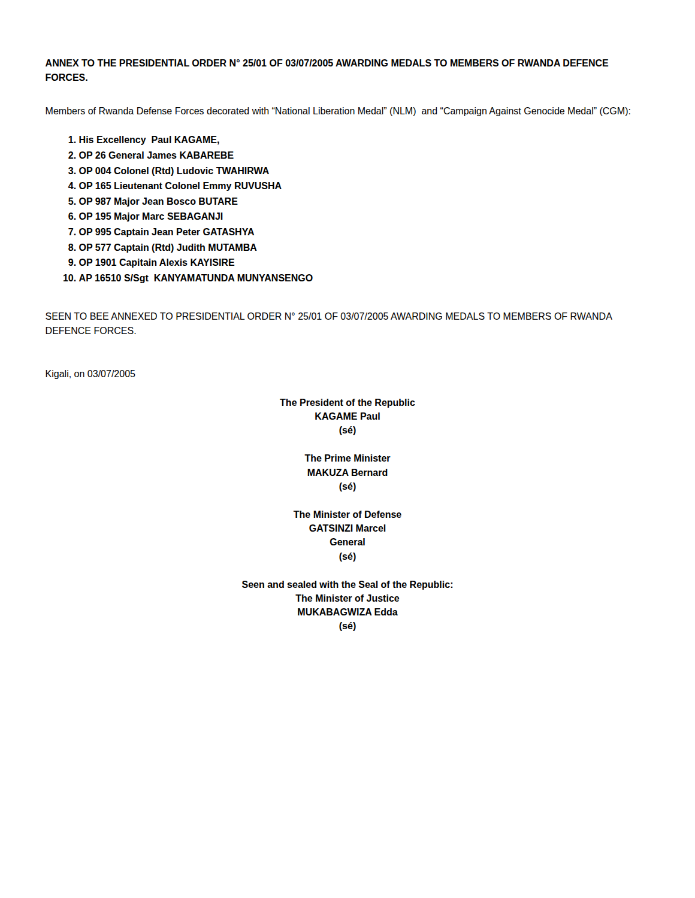ANNEX TO THE PRESIDENTIAL ORDER N° 25/01 OF 03/07/2005 AWARDING MEDALS TO MEMBERS OF RWANDA DEFENCE FORCES.
Members of Rwanda Defense Forces decorated with “National Liberation Medal” (NLM) and “Campaign Against Genocide Medal” (CGM):
His Excellency Paul KAGAME,
OP 26 General James KABAREBE
OP 004 Colonel (Rtd) Ludovic TWAHIRWA
OP 165 Lieutenant Colonel Emmy RUVUSHA
OP 987 Major Jean Bosco BUTARE
OP 195 Major Marc SEBAGANJI
OP 995 Captain Jean Peter GATASHYA
OP 577 Captain (Rtd) Judith MUTAMBA
OP 1901 Capitain Alexis KAYISIRE
AP 16510 S/Sgt KANYAMATUNDA MUNYANSENGO
SEEN TO BEE ANNEXED TO PRESIDENTIAL ORDER N° 25/01 OF 03/07/2005 AWARDING MEDALS TO MEMBERS OF RWANDA DEFENCE FORCES.
Kigali, on 03/07/2005
The President of the Republic
KAGAME Paul
(sé)
The Prime Minister
MAKUZA Bernard
(sé)
The Minister of Defense
GATSINZI Marcel
General
(sé)
Seen and sealed with the Seal of the Republic:
The Minister of Justice
MUKABAGWIZA Edda
(sé)